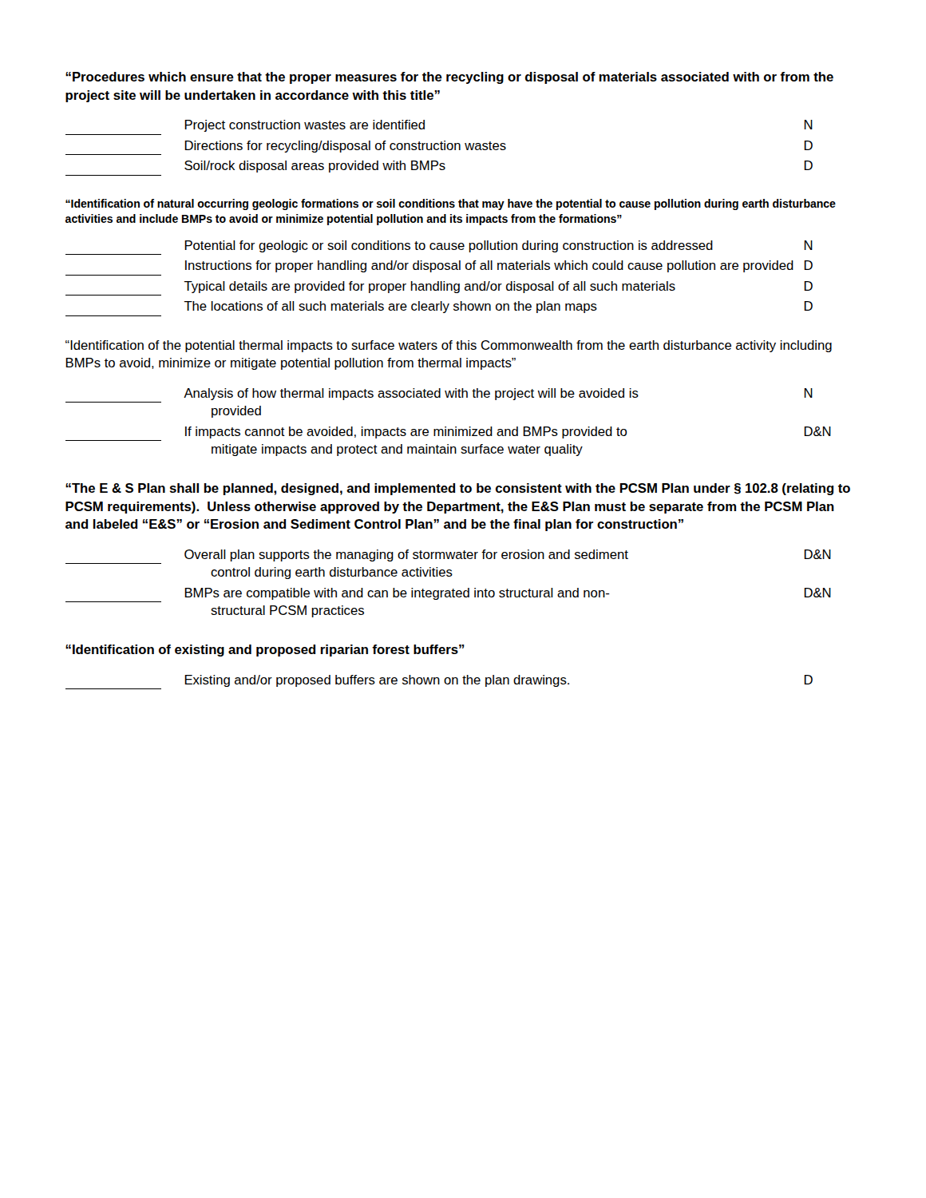“Procedures which ensure that the proper measures for the recycling or disposal of materials associated with or from the project site will be undertaken in accordance with this title”
| | Project construction wastes are identified | N |
| | Directions for recycling/disposal of construction wastes | D |
| | Soil/rock disposal areas provided with BMPs | D |
“Identification of natural occurring geologic formations or soil conditions that may have the potential to cause pollution during earth disturbance activities and include BMPs to avoid or minimize potential pollution and its impacts from the formations”
| | Potential for geologic or soil conditions to cause pollution during construction is addressed | N |
| | Instructions for proper handling and/or disposal of all materials which could cause pollution are provided | D |
| | Typical details are provided for proper handling and/or disposal of all such materials | D |
| | The locations of all such materials are clearly shown on the plan maps | D |
“Identification of the potential thermal impacts to surface waters of this Commonwealth from the earth disturbance activity including BMPs to avoid, minimize or mitigate potential pollution from thermal impacts”
| | Analysis of how thermal impacts associated with the project will be avoided is provided | N |
| | If impacts cannot be avoided, impacts are minimized and BMPs provided to mitigate impacts and protect and maintain surface water quality | D&N |
“The E & S Plan shall be planned, designed, and implemented to be consistent with the PCSM Plan under § 102.8 (relating to PCSM requirements). Unless otherwise approved by the Department, the E&S Plan must be separate from the PCSM Plan and labeled “E&S” or “Erosion and Sediment Control Plan” and be the final plan for construction”
| | Overall plan supports the managing of stormwater for erosion and sediment control during earth disturbance activities | D&N |
| | BMPs are compatible with and can be integrated into structural and non- structural PCSM practices | D&N |
“Identification of existing and proposed riparian forest buffers”
| | Existing and/or proposed buffers are shown on the plan drawings. | D |